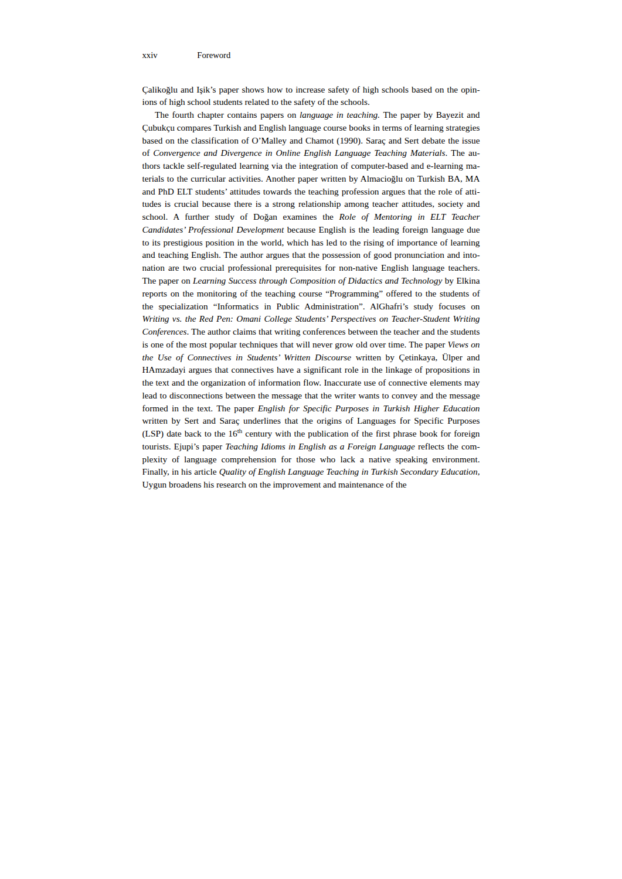xxiv Foreword
Çalikoğlu and Işik’s paper shows how to increase safety of high schools based on the opinions of high school students related to the safety of the schools.
The fourth chapter contains papers on language in teaching. The paper by Bayezit and Çubukçu compares Turkish and English language course books in terms of learning strategies based on the classification of O’Malley and Chamot (1990). Saraç and Sert debate the issue of Convergence and Divergence in Online English Language Teaching Materials. The authors tackle self-regulated learning via the integration of computer-based and e-learning materials to the curricular activities. Another paper written by Almacioğlu on Turkish BA, MA and PhD ELT students’ attitudes towards the teaching profession argues that the role of attitudes is crucial because there is a strong relationship among teacher attitudes, society and school. A further study of Doğan examines the Role of Mentoring in ELT Teacher Candidates’ Professional Development because English is the leading foreign language due to its prestigious position in the world, which has led to the rising of importance of learning and teaching English. The author argues that the possession of good pronunciation and intonation are two crucial professional prerequisites for non-native English language teachers. The paper on Learning Success through Composition of Didactics and Technology by Elkina reports on the monitoring of the teaching course “Programming” offered to the students of the specialization “Informatics in Public Administration”. AlGhafri’s study focuses on Writing vs. the Red Pen: Omani College Students’ Perspectives on Teacher-Student Writing Conferences. The author claims that writing conferences between the teacher and the students is one of the most popular techniques that will never grow old over time. The paper Views on the Use of Connectives in Students’ Written Discourse written by Çetinkaya, Ülper and HAmzadayi argues that connectives have a significant role in the linkage of propositions in the text and the organization of information flow. Inaccurate use of connective elements may lead to disconnections between the message that the writer wants to convey and the message formed in the text. The paper English for Specific Purposes in Turkish Higher Education written by Sert and Saraç underlines that the origins of Languages for Specific Purposes (LSP) date back to the 16th century with the publication of the first phrase book for foreign tourists. Ejupi’s paper Teaching Idioms in English as a Foreign Language reflects the complexity of language comprehension for those who lack a native speaking environment. Finally, in his article Quality of English Language Teaching in Turkish Secondary Education, Uygun broadens his research on the improvement and maintenance of the